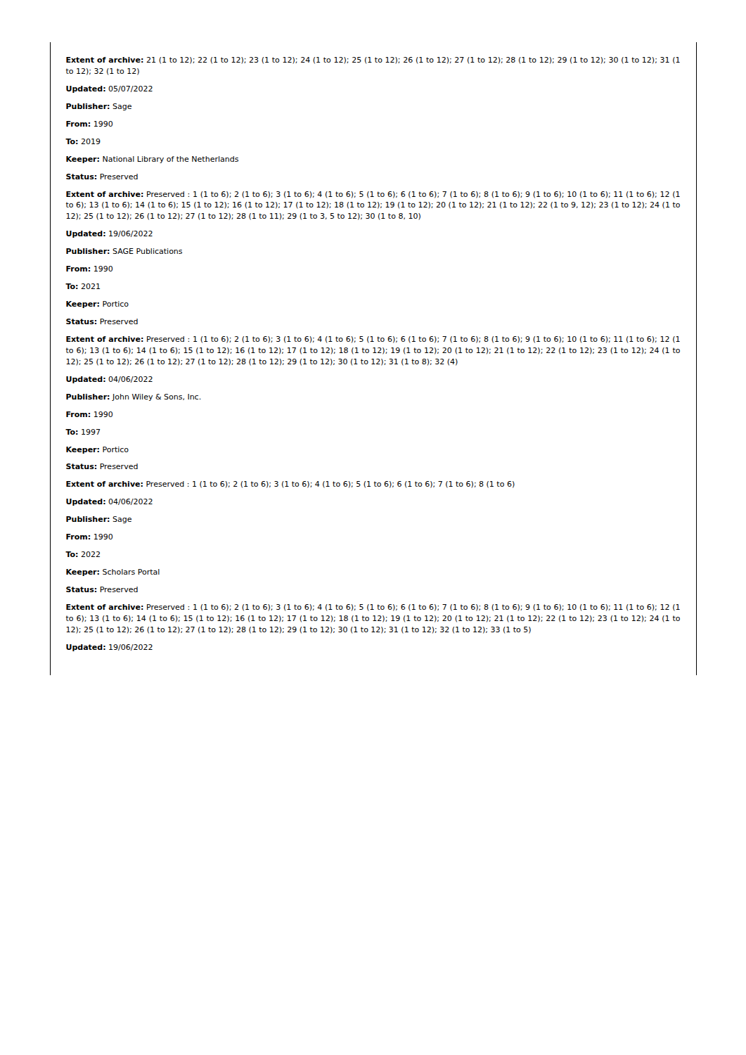Extent of archive: 21 (1 to 12); 22 (1 to 12); 23 (1 to 12); 24 (1 to 12); 25 (1 to 12); 26 (1 to 12); 27 (1 to 12); 28 (1 to 12); 29 (1 to 12); 30 (1 to 12); 31 (1 to 12); 32 (1 to 12)
Updated: 05/07/2022
Publisher: Sage
From: 1990
To: 2019
Keeper: National Library of the Netherlands
Status: Preserved
Extent of archive: Preserved : 1 (1 to 6); 2 (1 to 6); 3 (1 to 6); 4 (1 to 6); 5 (1 to 6); 6 (1 to 6); 7 (1 to 6); 8 (1 to 6); 9 (1 to 6); 10 (1 to 6); 11 (1 to 6); 12 (1 to 6); 13 (1 to 6); 14 (1 to 6); 15 (1 to 12); 16 (1 to 12); 17 (1 to 12); 18 (1 to 12); 19 (1 to 12); 20 (1 to 12); 21 (1 to 12); 22 (1 to 9, 12); 23 (1 to 12); 24 (1 to 12); 25 (1 to 12); 26 (1 to 12); 27 (1 to 12); 28 (1 to 11); 29 (1 to 3, 5 to 12); 30 (1 to 8, 10)
Updated: 19/06/2022
Publisher: SAGE Publications
From: 1990
To: 2021
Keeper: Portico
Status: Preserved
Extent of archive: Preserved : 1 (1 to 6); 2 (1 to 6); 3 (1 to 6); 4 (1 to 6); 5 (1 to 6); 6 (1 to 6); 7 (1 to 6); 8 (1 to 6); 9 (1 to 6); 10 (1 to 6); 11 (1 to 6); 12 (1 to 6); 13 (1 to 6); 14 (1 to 6); 15 (1 to 12); 16 (1 to 12); 17 (1 to 12); 18 (1 to 12); 19 (1 to 12); 20 (1 to 12); 21 (1 to 12); 22 (1 to 12); 23 (1 to 12); 24 (1 to 12); 25 (1 to 12); 26 (1 to 12); 27 (1 to 12); 28 (1 to 12); 29 (1 to 12); 30 (1 to 12); 31 (1 to 8); 32 (4)
Updated: 04/06/2022
Publisher: John Wiley & Sons, Inc.
From: 1990
To: 1997
Keeper: Portico
Status: Preserved
Extent of archive: Preserved : 1 (1 to 6); 2 (1 to 6); 3 (1 to 6); 4 (1 to 6); 5 (1 to 6); 6 (1 to 6); 7 (1 to 6); 8 (1 to 6)
Updated: 04/06/2022
Publisher: Sage
From: 1990
To: 2022
Keeper: Scholars Portal
Status: Preserved
Extent of archive: Preserved : 1 (1 to 6); 2 (1 to 6); 3 (1 to 6); 4 (1 to 6); 5 (1 to 6); 6 (1 to 6); 7 (1 to 6); 8 (1 to 6); 9 (1 to 6); 10 (1 to 6); 11 (1 to 6); 12 (1 to 6); 13 (1 to 6); 14 (1 to 6); 15 (1 to 12); 16 (1 to 12); 17 (1 to 12); 18 (1 to 12); 19 (1 to 12); 20 (1 to 12); 21 (1 to 12); 22 (1 to 12); 23 (1 to 12); 24 (1 to 12); 25 (1 to 12); 26 (1 to 12); 27 (1 to 12); 28 (1 to 12); 29 (1 to 12); 30 (1 to 12); 31 (1 to 12); 32 (1 to 12); 33 (1 to 5)
Updated: 19/06/2022